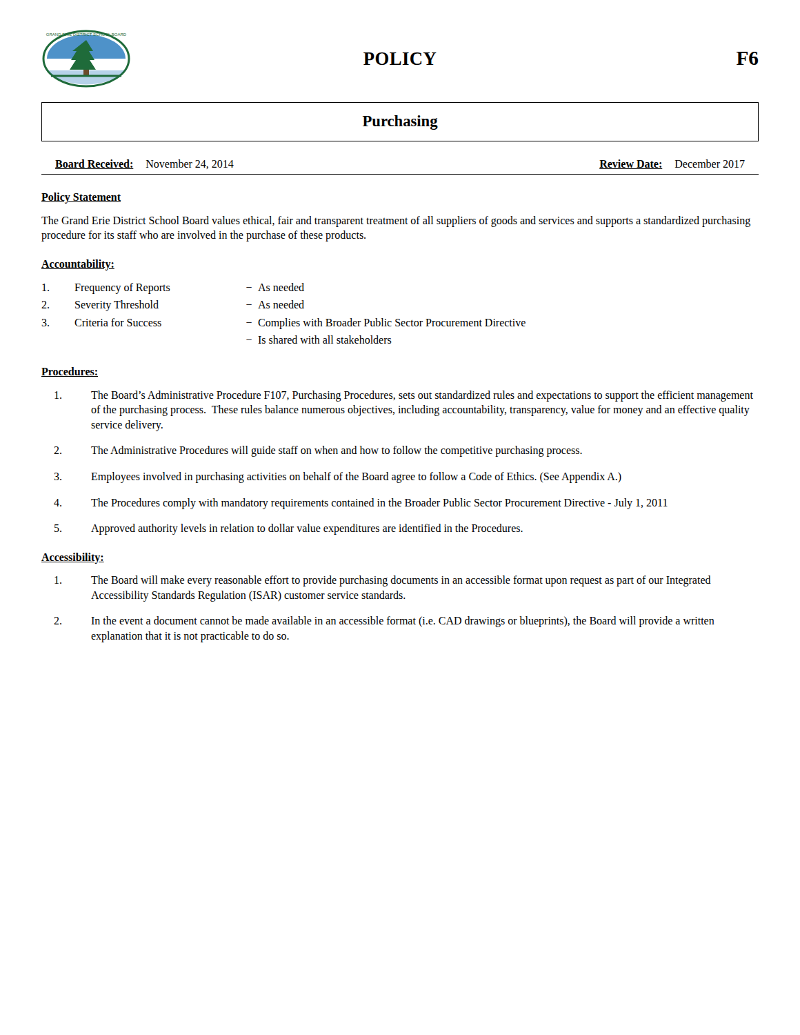GRAND ERIE DISTRICT SCHOOL BOARD
POLICY
F6
Purchasing
Board Received: November 24, 2014
Review Date: December 2017
Policy Statement
The Grand Erie District School Board values ethical, fair and transparent treatment of all suppliers of goods and services and supports a standardized purchasing procedure for its staff who are involved in the purchase of these products.
Accountability:
| 1. | Frequency of Reports | − | As needed |
| 2. | Severity Threshold | − | As needed |
| 3. | Criteria for Success | − | Complies with Broader Public Sector Procurement Directive |
| | | − | Is shared with all stakeholders |
Procedures:
The Board’s Administrative Procedure F107, Purchasing Procedures, sets out standardized rules and expectations to support the efficient management of the purchasing process. These rules balance numerous objectives, including accountability, transparency, value for money and an effective quality service delivery.
The Administrative Procedures will guide staff on when and how to follow the competitive purchasing process.
Employees involved in purchasing activities on behalf of the Board agree to follow a Code of Ethics. (See Appendix A.)
The Procedures comply with mandatory requirements contained in the Broader Public Sector Procurement Directive - July 1, 2011
Approved authority levels in relation to dollar value expenditures are identified in the Procedures.
Accessibility:
The Board will make every reasonable effort to provide purchasing documents in an accessible format upon request as part of our Integrated Accessibility Standards Regulation (ISAR) customer service standards.
In the event a document cannot be made available in an accessible format (i.e. CAD drawings or blueprints), the Board will provide a written explanation that it is not practicable to do so.